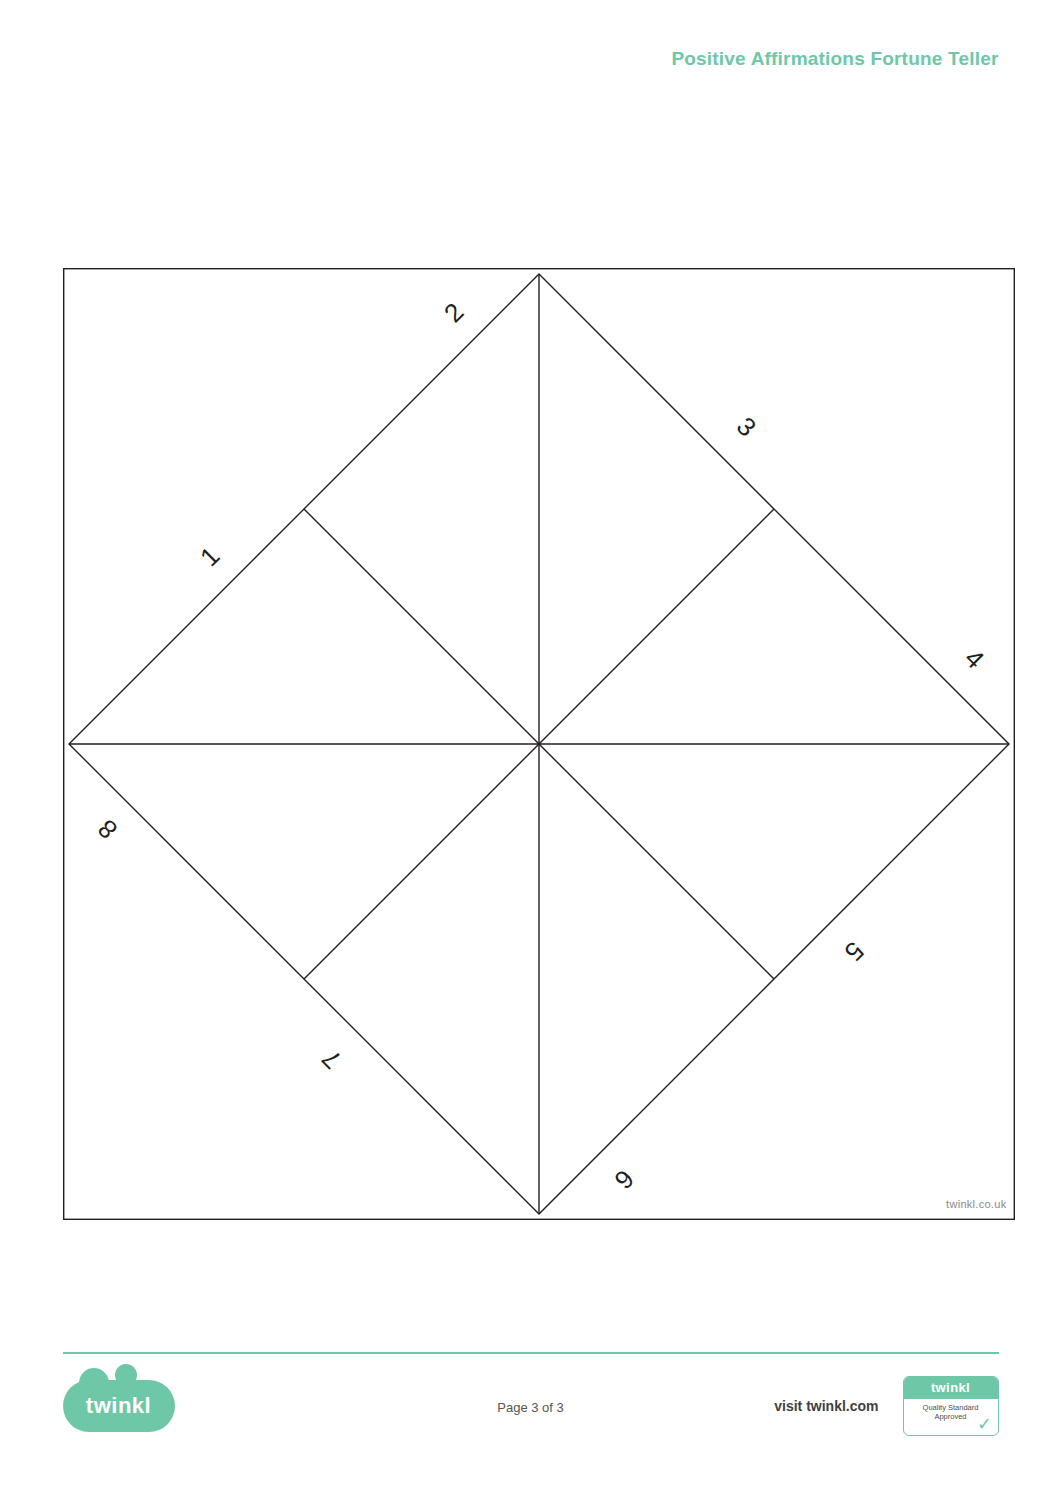Positive Affirmations Fortune Teller
1 2 3 4 5 6 7 8 twinkl.co.uk
twinkl
Page 3 of 3
visit twinkl.com
twinkl
Quality Standard
Approved
✓